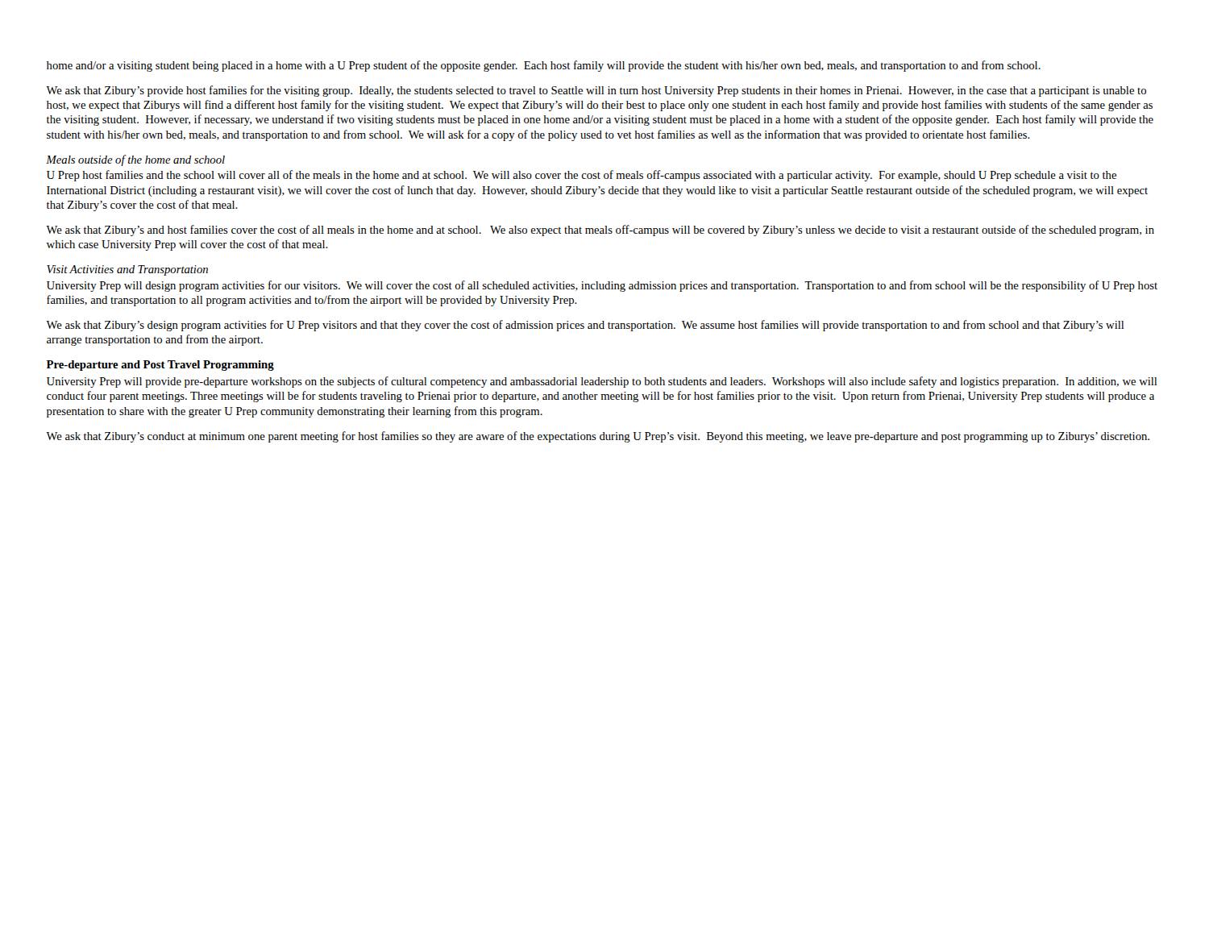home and/or a visiting student being placed in a home with a U Prep student of the opposite gender. Each host family will provide the student with his/her own bed, meals, and transportation to and from school.
We ask that Zibury’s provide host families for the visiting group. Ideally, the students selected to travel to Seattle will in turn host University Prep students in their homes in Prienai. However, in the case that a participant is unable to host, we expect that Ziburys will find a different host family for the visiting student. We expect that Zibury’s will do their best to place only one student in each host family and provide host families with students of the same gender as the visiting student. However, if necessary, we understand if two visiting students must be placed in one home and/or a visiting student must be placed in a home with a student of the opposite gender. Each host family will provide the student with his/her own bed, meals, and transportation to and from school. We will ask for a copy of the policy used to vet host families as well as the information that was provided to orientate host families.
Meals outside of the home and school
U Prep host families and the school will cover all of the meals in the home and at school. We will also cover the cost of meals off-campus associated with a particular activity. For example, should U Prep schedule a visit to the International District (including a restaurant visit), we will cover the cost of lunch that day. However, should Zibury’s decide that they would like to visit a particular Seattle restaurant outside of the scheduled program, we will expect that Zibury’s cover the cost of that meal.
We ask that Zibury’s and host families cover the cost of all meals in the home and at school. We also expect that meals off-campus will be covered by Zibury’s unless we decide to visit a restaurant outside of the scheduled program, in which case University Prep will cover the cost of that meal.
Visit Activities and Transportation
University Prep will design program activities for our visitors. We will cover the cost of all scheduled activities, including admission prices and transportation. Transportation to and from school will be the responsibility of U Prep host families, and transportation to all program activities and to/from the airport will be provided by University Prep.
We ask that Zibury’s design program activities for U Prep visitors and that they cover the cost of admission prices and transportation. We assume host families will provide transportation to and from school and that Zibury’s will arrange transportation to and from the airport.
Pre-departure and Post Travel Programming
University Prep will provide pre-departure workshops on the subjects of cultural competency and ambassadorial leadership to both students and leaders. Workshops will also include safety and logistics preparation. In addition, we will conduct four parent meetings. Three meetings will be for students traveling to Prienai prior to departure, and another meeting will be for host families prior to the visit. Upon return from Prienai, University Prep students will produce a presentation to share with the greater U Prep community demonstrating their learning from this program.
We ask that Zibury’s conduct at minimum one parent meeting for host families so they are aware of the expectations during U Prep’s visit. Beyond this meeting, we leave pre-departure and post programming up to Ziburys’ discretion.